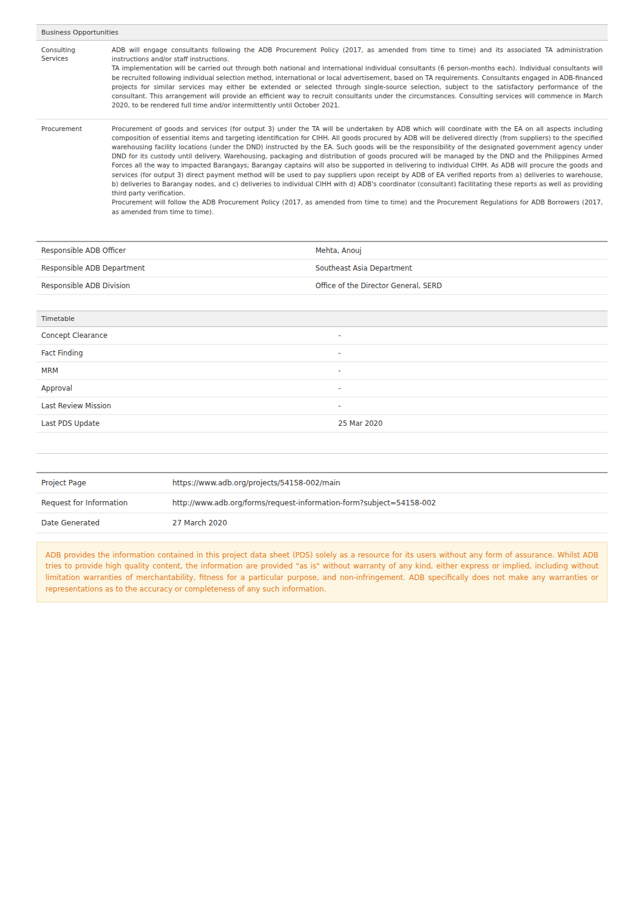| Business Opportunities |
| Consulting Services | ADB will engage consultants following the ADB Procurement Policy (2017, as amended from time to time) and its associated TA administration instructions and/or staff instructions. TA implementation will be carried out through both national and international individual consultants (6 person-months each). Individual consultants will be recruited following individual selection method, international or local advertisement, based on TA requirements. Consultants engaged in ADB-financed projects for similar services may either be extended or selected through single-source selection, subject to the satisfactory performance of the consultant. This arrangement will provide an efficient way to recruit consultants under the circumstances. Consulting services will commence in March 2020, to be rendered full time and/or intermittently until October 2021. |
| Procurement | Procurement of goods and services (for output 3) under the TA will be undertaken by ADB which will coordinate with the EA on all aspects including composition of essential items and targeting identification for CIHH. All goods procured by ADB will be delivered directly (from suppliers) to the specified warehousing facility locations (under the DND) instructed by the EA. Such goods will be the responsibility of the designated government agency under DND for its custody until delivery. Warehousing, packaging and distribution of goods procured will be managed by the DND and the Philippines Armed Forces all the way to impacted Barangays; Barangay captains will also be supported in delivering to individual CIHH. As ADB will procure the goods and services (for output 3) direct payment method will be used to pay suppliers upon receipt by ADB of EA verified reports from a) deliveries to warehouse, b) deliveries to Barangay nodes, and c) deliveries to individual CIHH with d) ADB's coordinator (consultant) facilitating these reports as well as providing third party verification. Procurement will follow the ADB Procurement Policy (2017, as amended from time to time) and the Procurement Regulations for ADB Borrowers (2017, as amended from time to time). |
| Responsible ADB Officer | Mehta, Anouj |
| Responsible ADB Department | Southeast Asia Department |
| Responsible ADB Division | Office of the Director General, SERD |
| Timetable |
| Concept Clearance | - |
| Fact Finding | - |
| MRM | - |
| Approval | - |
| Last Review Mission | - |
| Last PDS Update | 25 Mar 2020 |
| Project Page | https://www.adb.org/projects/54158-002/main |
| Request for Information | http://www.adb.org/forms/request-information-form?subject=54158-002 |
| Date Generated | 27 March 2020 |
ADB provides the information contained in this project data sheet (PDS) solely as a resource for its users without any form of assurance. Whilst ADB tries to provide high quality content, the information are provided "as is" without warranty of any kind, either express or implied, including without limitation warranties of merchantability, fitness for a particular purpose, and non-infringement. ADB specifically does not make any warranties or representations as to the accuracy or completeness of any such information.